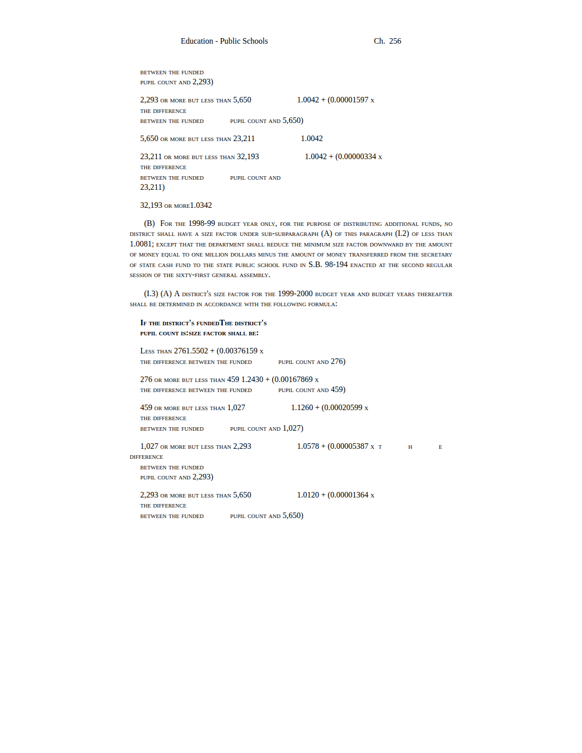Education - Public Schools
Ch. 256
between the funded
pupil count and 2,293)
2,293 or more but less than 5,650 1.0042 + (0.00001597 x
the difference
between the funded pupil count and 5,650)
5,650 or more but less than 23,211 1.0042
23,211 or more but less than 32,193 1.0042 + (0.00000334 x
the difference
between the funded pupil count and
23,211)
32,193 or more1.0342
(B) For the 1998-99 budget year only, for the purpose of distributing additional funds, no district shall have a size factor under sub-subparagraph (A) of this paragraph (I.2) of less than 1.0081; except that the department shall reduce the minimum size factor downward by the amount of money equal to one million dollars minus the amount of money transferred from the secretary of state cash fund to the state public school fund in S.B. 98-194 enacted at the second regular session of the sixty-first general assembly.
(I.3) (A) A district's size factor for the 1999-2000 budget year and budget years thereafter shall be determined in accordance with the following formula:
If the district's funded The district's
pupil count is: size factor shall be:
Less than 2761.5502 + (0.00376159 x
the difference between the funded pupil count and 276)
276 or more but less than 459 1.2430 + (0.00167869 x
the difference between the funded pupil count and 459)
459 or more but less than 1,027 1.1260 + (0.00020599 x
the difference
between the funded pupil count and 1,027)
1,027 or more but less than 2,293 1.0578 + (0.00005387 x t h e
difference
between the funded
pupil count and 2,293)
2,293 or more but less than 5,650 1.0120 + (0.00001364 x
the difference
between the funded pupil count and 5,650)